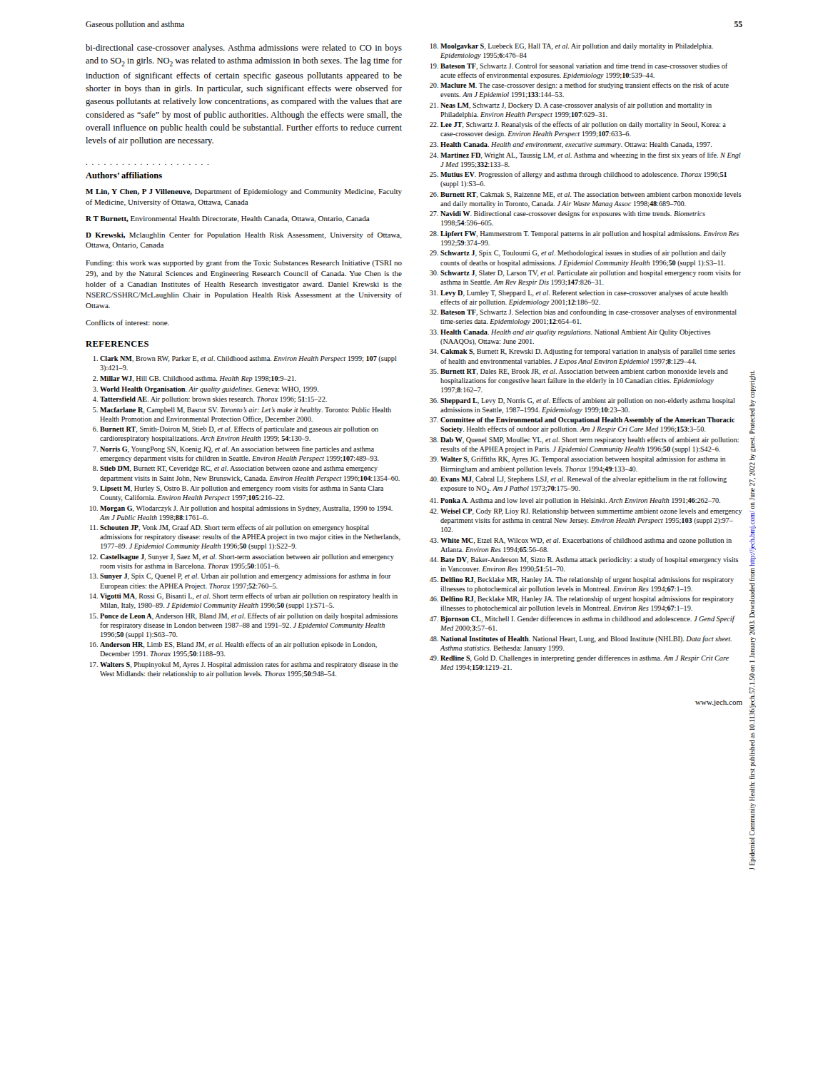J Epidemiol Community Health: first published as 10.1136/jech.57.1.50 on 1 January 2003. Downloaded from http://jech.bmj.com/ on June 27, 2022 by guest. Protected by copyright.
Gaseous pollution and asthma
55
bi-directional case-crossover analyses. Asthma admissions were related to CO in boys and to SO2 in girls. NO2 was related to asthma admission in both sexes. The lag time for induction of significant effects of certain specific gaseous pollutants appeared to be shorter in boys than in girls. In particular, such significant effects were observed for gaseous pollutants at relatively low concentrations, as compared with the values that are considered as “safe” by most of public authorities. Although the effects were small, the overall influence on public health could be substantial. Further efforts to reduce current levels of air pollution are necessary.
. . . . . . . . . . . . . . . . . . . . .
Authors’ affiliations
M Lin, Y Chen, P J Villeneuve, Department of Epidemiology and Community Medicine, Faculty of Medicine, University of Ottawa, Ottawa, Canada
R T Burnett, Environmental Health Directorate, Health Canada, Ottawa, Ontario, Canada
D Krewski, Mclaughlin Center for Population Health Risk Assessment, University of Ottawa, Ottawa, Ontario, Canada
Funding: this work was supported by grant from the Toxic Substances Research Initiative (TSRI no 29), and by the Natural Sciences and Engineering Research Council of Canada. Yue Chen is the holder of a Canadian Institutes of Health Research investigator award. Daniel Krewski is the NSERC/SSHRC/McLaughlin Chair in Population Health Risk Assessment at the University of Ottawa.
Conflicts of interest: none.
REFERENCES
Clark NM, Brown RW, Parker E, et al. Childhood asthma. Environ Health Perspect 1999; 107 (suppl 3):421–9.
Millar WJ, Hill GB. Childhood asthma. Health Rep 1998;10:9–21.
World Health Organisation. Air quality guidelines. Geneva: WHO, 1999.
Tattersfield AE. Air pollution: brown skies research. Thorax 1996; 51:15–22.
Macfarlane R, Campbell M, Basrur SV. Toronto’s air: Let’s make it healthy. Toronto: Public Health Health Promotion and Environmental Protection Office, December 2000.
Burnett RT, Smith-Doiron M, Stieb D, et al. Effects of particulate and gaseous air pollution on cardiorespiratory hospitalizations. Arch Environ Health 1999; 54:130–9.
Norris G, YoungPong SN, Koenig JQ, et al. An association between fine particles and asthma emergency department visits for children in Seattle. Environ Health Perspect 1999;107:489–93.
Stieb DM, Burnett RT, Ceveridge RC, et al. Association between ozone and asthma emergency department visits in Saint John, New Brunswick, Canada. Environ Health Perspect 1996;104:1354–60.
Lipsett M, Hurley S, Ostro B. Air pollution and emergency room visits for asthma in Santa Clara County, California. Environ Health Perspect 1997;105:216–22.
Morgan G, Wlodarczyk J. Air pollution and hospital admissions in Sydney, Australia, 1990 to 1994. Am J Public Health 1998;88:1761–6.
Schouten JP, Vonk JM, Graaf AD. Short term effects of air pollution on emergency hospital admissions for respiratory disease: results of the APHEA project in two major cities in the Netherlands, 1977–89. J Epidemiol Community Health 1996;50 (suppl 1):S22–9.
Castellsague J, Sunyer J, Saez M, et al. Short-term association between air pollution and emergency room visits for asthma in Barcelona. Thorax 1995;50:1051–6.
Sunyer J, Spix C, Quenel P, et al. Urban air pollution and emergency admissions for asthma in four European cities: the APHEA Project. Thorax 1997;52:760–5.
Vigotti MA, Rossi G, Bisanti L, et al. Short term effects of urban air pollution on respiratory health in Milan, Italy, 1980–89. J Epidemiol Community Health 1996;50 (suppl 1):S71–5.
Ponce de Leon A, Anderson HR, Bland JM, et al. Effects of air pollution on daily hospital admissions for respiratory disease in London between 1987–88 and 1991–92. J Epidemiol Community Health 1996;50 (suppl 1):S63–70.
Anderson HR, Limb ES, Bland JM, et al. Health effects of an air pollution episode in London, December 1991. Thorax 1995;50:1188–93.
Walters S, Phupinyokul M, Ayres J. Hospital admission rates for asthma and respiratory disease in the West Midlands: their relationship to air pollution levels. Thorax 1995;50:948–54.
Moolgavkar S, Luebeck EG, Hall TA, et al. Air pollution and daily mortality in Philadelphia. Epidemiology 1995;6:476–84
Bateson TF, Schwartz J. Control for seasonal variation and time trend in case-crossover studies of acute effects of environmental exposures. Epidemiology 1999;10:539–44.
Maclure M. The case-crossover design: a method for studying transient effects on the risk of acute events. Am J Epidemiol 1991;133:144–53.
Neas LM, Schwartz J, Dockery D. A case-crossover analysis of air pollution and mortality in Philadelphia. Environ Health Perspect 1999;107:629–31.
Lee JT, Schwartz J. Reanalysis of the effects of air pollution on daily mortality in Seoul, Korea: a case-crossover design. Environ Health Perspect 1999;107:633–6.
Health Canada. Health and environment, executive summary. Ottawa: Health Canada, 1997.
Martinez FD, Wright AL, Taussig LM, et al. Asthma and wheezing in the first six years of life. N Engl J Med 1995;332:133–8.
Mutius EV. Progression of allergy and asthma through childhood to adolescence. Thorax 1996;51 (suppl 1):S3–6.
Burnett RT, Cakmak S, Raizenne ME, et al. The association between ambient carbon monoxide levels and daily mortality in Toronto, Canada. J Air Waste Manag Assoc 1998;48:689–700.
Navidi W. Bidirectional case-crossover designs for exposures with time trends. Biometrics 1998;54:596–605.
Lipfert FW, Hammerstrom T. Temporal patterns in air pollution and hospital admissions. Environ Res 1992;59:374–99.
Schwartz J, Spix C, Touloumi G, et al. Methodological issues in studies of air pollution and daily counts of deaths or hospital admissions. J Epidemiol Community Health 1996;50 (suppl 1):S3–11.
Schwartz J, Slater D, Larson TV, et al. Particulate air pollution and hospital emergency room visits for asthma in Seattle. Am Rev Respir Dis 1993;147:826–31.
Levy D, Lumley T, Sheppard L, et al. Referent selection in case-crossover analyses of acute health effects of air pollution. Epidemiology 2001;12:186–92.
Bateson TF, Schwartz J. Selection bias and confounding in case-crossover analyses of environmental time-series data. Epidemiology 2001;12:654–61.
Health Canada. Health and air quality regulations. National Ambient Air Qulity Objectives (NAAQOs), Ottawa: June 2001.
Cakmak S, Burnett R, Krewski D. Adjusting for temporal variation in analysis of parallel time series of health and environmental variables. J Expos Anal Environ Epidemiol 1997;8:129–44.
Burnett RT, Dales RE, Brook JR, et al. Association between ambient carbon monoxide levels and hospitalizations for congestive heart failure in the elderly in 10 Canadian cities. Epidemiology 1997;8:162–7.
Sheppard L, Levy D, Norris G, et al. Effects of ambient air pollution on non-elderly asthma hospital admissions in Seattle, 1987–1994. Epidemiology 1999;10:23–30.
Committee of the Environmental and Occupational Health Assembly of the American Thoracic Society. Health effects of outdoor air pollution. Am J Respir Cri Care Med 1996;153:3–50.
Dab W, Quenel SMP, Moullec YL, et al. Short term respiratory health effects of ambient air pollution: results of the APHEA project in Paris. J Epidemiol Community Health 1996;50 (suppl 1):S42–6.
Walter S, Griffiths RK, Ayres JG. Temporal association between hospital admission for asthma in Birmingham and ambient pollution levels. Thorax 1994;49:133–40.
Evans MJ, Cabral LJ, Stephens LSJ, et al. Renewal of the alveolar epithelium in the rat following exposure to NO2. Am J Pathol 1973;70:175–90.
Ponka A. Asthma and low level air pollution in Helsinki. Arch Environ Health 1991;46:262–70.
Weisel CP, Cody RP, Lioy RJ. Relationship between summertime ambient ozone levels and emergency department visits for asthma in central New Jersey. Environ Health Perspect 1995;103 (suppl 2):97–102.
White MC, Etzel RA, Wilcox WD, et al. Exacerbations of childhood asthma and ozone pollution in Atlanta. Environ Res 1994;65:56–68.
Bate DV, Baker-Anderson M, Sizto R. Asthma attack periodicity: a study of hospital emergency visits in Vancouver. Environ Res 1990;51:51–70.
Delfino RJ, Becklake MR, Hanley JA. The relationship of urgent hospital admissions for respiratory illnesses to photochemical air pollution levels in Montreal. Environ Res 1994;67:1–19.
Delfino RJ, Becklake MR, Hanley JA. The relationship of urgent hospital admissions for respiratory illnesses to photochemical air pollution levels in Montreal. Environ Res 1994;67:1–19.
Bjornson CL, Mitchell I. Gender differences in asthma in childhood and adolescence. J Gend Specif Med 2000;3:57–61.
National Institutes of Health. National Heart, Lung, and Blood Institute (NHLBI). Data fact sheet. Asthma statistics. Bethesda: January 1999.
Redline S, Gold D. Challenges in interpreting gender differences in asthma. Am J Respir Crit Care Med 1994;150:1219–21.
www.jech.com